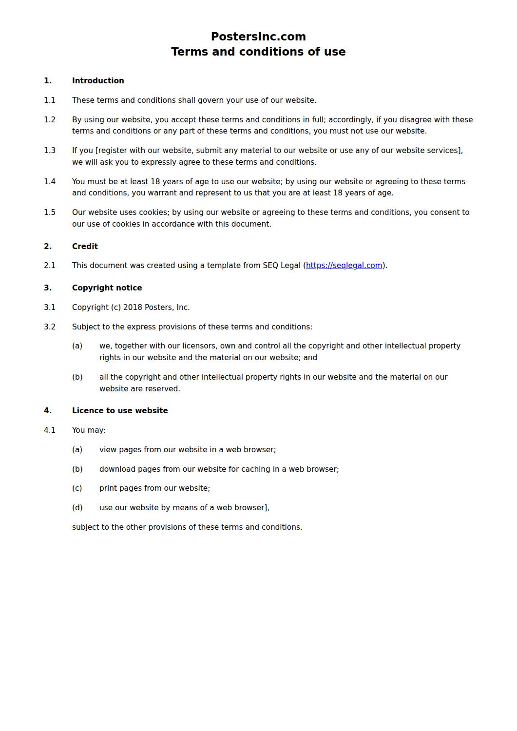PostersInc.com
Terms and conditions of use
1.
Introduction
1.1
These terms and conditions shall govern your use of our website.
1.2
By using our website, you accept these terms and conditions in full; accordingly, if you disagree with these terms and conditions or any part of these terms and conditions, you must not use our website.
1.3
If you [register with our website, submit any material to our website or use any of our website services], we will ask you to expressly agree to these terms and conditions.
1.4
You must be at least 18 years of age to use our website; by using our website or agreeing to these terms and conditions, you warrant and represent to us that you are at least 18 years of age.
1.5
Our website uses cookies; by using our website or agreeing to these terms and conditions, you consent to our use of cookies in accordance with this document.
2.
Credit
2.1
This document was created using a template from SEQ Legal (https://seqlegal.com).
3.
Copyright notice
3.1
Copyright (c) 2018 Posters, Inc.
3.2
Subject to the express provisions of these terms and conditions:
(a)
we, together with our licensors, own and control all the copyright and other intellectual property rights in our website and the material on our website; and
(b)
all the copyright and other intellectual property rights in our website and the material on our website are reserved.
4.
Licence to use website
4.1
You may:
(a)
view pages from our website in a web browser;
(b)
download pages from our website for caching in a web browser;
(c)
print pages from our website;
(d)
use our website by means of a web browser],
subject to the other provisions of these terms and conditions.